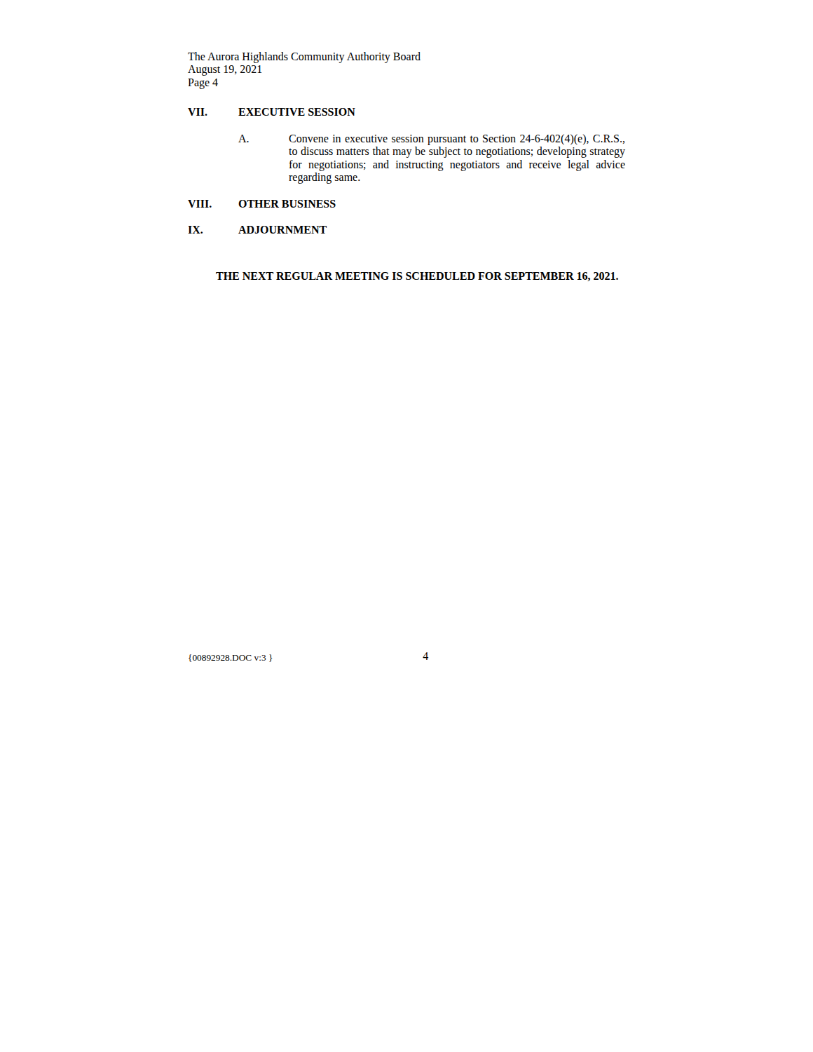The Aurora Highlands Community Authority Board
August 19, 2021
Page 4
VII.
Executive Session
A.
Convene in executive session pursuant to Section 24-6-402(4)(e), C.R.S., to discuss matters that may be subject to negotiations; developing strategy for negotiations; and instructing negotiators and receive legal advice regarding same.
VIII.
Other Business
IX.
Adjournment
The next regular meeting is scheduled for September 16, 2021.
{00892928.DOC v:3 }
4